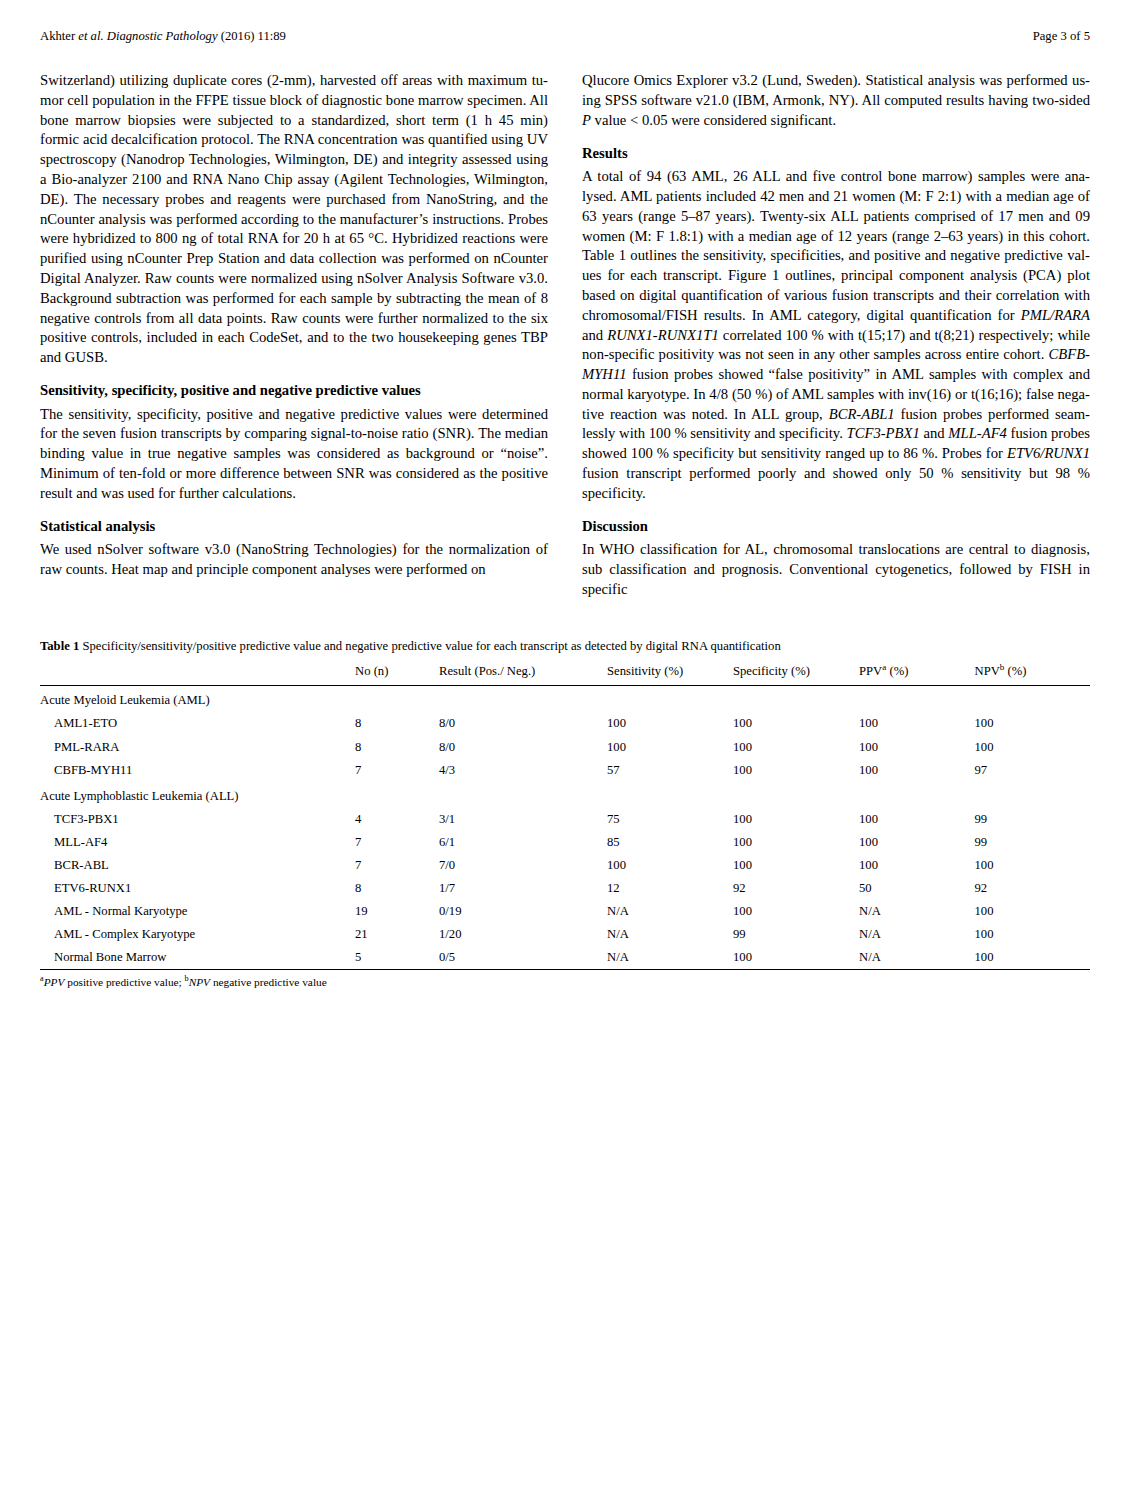Akhter et al. Diagnostic Pathology (2016) 11:89
Page 3 of 5
Switzerland) utilizing duplicate cores (2-mm), harvested off areas with maximum tumor cell population in the FFPE tissue block of diagnostic bone marrow specimen. All bone marrow biopsies were subjected to a standardized, short term (1 h 45 min) formic acid decalcification protocol. The RNA concentration was quantified using UV spectroscopy (Nanodrop Technologies, Wilmington, DE) and integrity assessed using a Bio-analyzer 2100 and RNA Nano Chip assay (Agilent Technologies, Wilmington, DE). The necessary probes and reagents were purchased from NanoString, and the nCounter analysis was performed according to the manufacturer’s instructions. Probes were hybridized to 800 ng of total RNA for 20 h at 65 °C. Hybridized reactions were purified using nCounter Prep Station and data collection was performed on nCounter Digital Analyzer. Raw counts were normalized using nSolver Analysis Software v3.0. Background subtraction was performed for each sample by subtracting the mean of 8 negative controls from all data points. Raw counts were further normalized to the six positive controls, included in each CodeSet, and to the two housekeeping genes TBP and GUSB.
Sensitivity, specificity, positive and negative predictive values
The sensitivity, specificity, positive and negative predictive values were determined for the seven fusion transcripts by comparing signal-to-noise ratio (SNR). The median binding value in true negative samples was considered as background or “noise”. Minimum of ten-fold or more difference between SNR was considered as the positive result and was used for further calculations.
Statistical analysis
We used nSolver software v3.0 (NanoString Technologies) for the normalization of raw counts. Heat map and principle component analyses were performed on
Qlucore Omics Explorer v3.2 (Lund, Sweden). Statistical analysis was performed using SPSS software v21.0 (IBM, Armonk, NY). All computed results having two-sided P value < 0.05 were considered significant.
Results
A total of 94 (63 AML, 26 ALL and five control bone marrow) samples were analysed. AML patients included 42 men and 21 women (M: F 2:1) with a median age of 63 years (range 5–87 years). Twenty-six ALL patients comprised of 17 men and 09 women (M: F 1.8:1) with a median age of 12 years (range 2–63 years) in this cohort. Table 1 outlines the sensitivity, specificities, and positive and negative predictive values for each transcript. Figure 1 outlines, principal component analysis (PCA) plot based on digital quantification of various fusion transcripts and their correlation with chromosomal/FISH results. In AML category, digital quantification for PML/RARA and RUNX1-RUNX1T1 correlated 100 % with t(15;17) and t(8;21) respectively; while non-specific positivity was not seen in any other samples across entire cohort. CBFB-MYH11 fusion probes showed “false positivity” in AML samples with complex and normal karyotype. In 4/8 (50 %) of AML samples with inv(16) or t(16;16); false negative reaction was noted. In ALL group, BCR-ABL1 fusion probes performed seamlessly with 100 % sensitivity and specificity. TCF3-PBX1 and MLL-AF4 fusion probes showed 100 % specificity but sensitivity ranged up to 86 %. Probes for ETV6/RUNX1 fusion transcript performed poorly and showed only 50 % sensitivity but 98 % specificity.
Discussion
In WHO classification for AL, chromosomal translocations are central to diagnosis, sub classification and prognosis. Conventional cytogenetics, followed by FISH in specific
Table 1 Specificity/sensitivity/positive predictive value and negative predictive value for each transcript as detected by digital RNA quantification
| | No (n) | Result (Pos./ Neg.) | Sensitivity (%) | Specificity (%) | PPV a (%) | NPV b (%) |
| --- | --- | --- | --- | --- | --- | --- |
| Acute Myeloid Leukemia (AML) |
| AML1-ETO | 8 | 8/0 | 100 | 100 | 100 | 100 |
| PML-RARA | 8 | 8/0 | 100 | 100 | 100 | 100 |
| CBFB-MYH11 | 7 | 4/3 | 57 | 100 | 100 | 97 |
| Acute Lymphoblastic Leukemia (ALL) |
| TCF3-PBX1 | 4 | 3/1 | 75 | 100 | 100 | 99 |
| MLL-AF4 | 7 | 6/1 | 85 | 100 | 100 | 99 |
| BCR-ABL | 7 | 7/0 | 100 | 100 | 100 | 100 |
| ETV6-RUNX1 | 8 | 1/7 | 12 | 92 | 50 | 92 |
| AML - Normal Karyotype | 19 | 0/19 | N/A | 100 | N/A | 100 |
| AML - Complex Karyotype | 21 | 1/20 | N/A | 99 | N/A | 100 |
| Normal Bone Marrow | 5 | 0/5 | N/A | 100 | N/A | 100 |
aPPV positive predictive value; bNPV negative predictive value